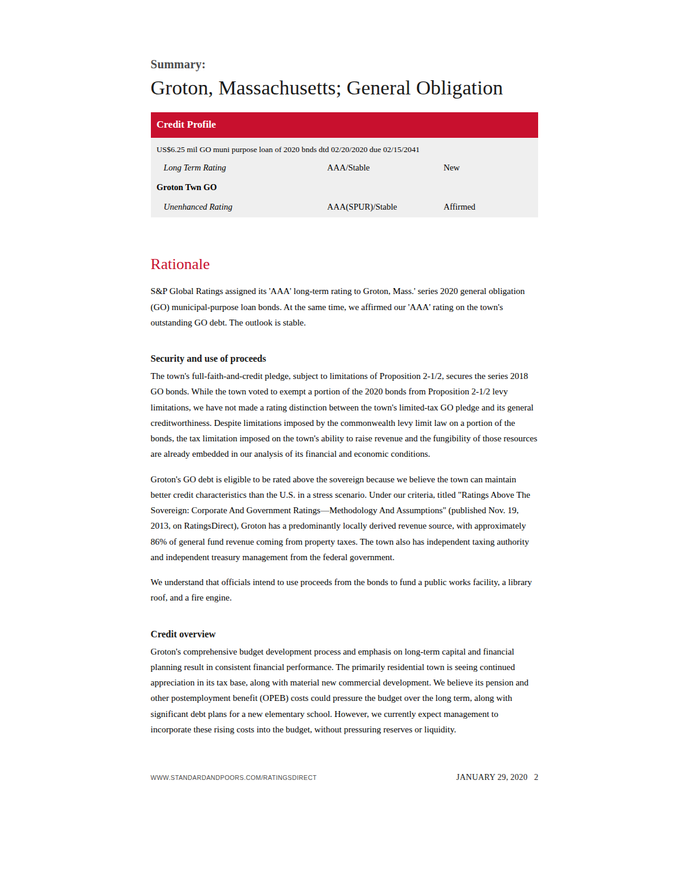Summary:
Groton, Massachusetts; General Obligation
Credit Profile
| US$6.25 mil GO muni purpose loan of 2020 bnds dtd 02/20/2020 due 02/15/2041 |
| Long Term Rating | AAA/Stable | New |
| Groton Twn GO | | |
| Unenhanced Rating | AAA(SPUR)/Stable | Affirmed |
Rationale
S&P Global Ratings assigned its 'AAA' long-term rating to Groton, Mass.' series 2020 general obligation (GO) municipal-purpose loan bonds. At the same time, we affirmed our 'AAA' rating on the town's outstanding GO debt. The outlook is stable.
Security and use of proceeds
The town's full-faith-and-credit pledge, subject to limitations of Proposition 2-1/2, secures the series 2018 GO bonds. While the town voted to exempt a portion of the 2020 bonds from Proposition 2-1/2 levy limitations, we have not made a rating distinction between the town's limited-tax GO pledge and its general creditworthiness. Despite limitations imposed by the commonwealth levy limit law on a portion of the bonds, the tax limitation imposed on the town's ability to raise revenue and the fungibility of those resources are already embedded in our analysis of its financial and economic conditions.
Groton's GO debt is eligible to be rated above the sovereign because we believe the town can maintain better credit characteristics than the U.S. in a stress scenario. Under our criteria, titled "Ratings Above The Sovereign: Corporate And Government Ratings—Methodology And Assumptions" (published Nov. 19, 2013, on RatingsDirect), Groton has a predominantly locally derived revenue source, with approximately 86% of general fund revenue coming from property taxes. The town also has independent taxing authority and independent treasury management from the federal government.
We understand that officials intend to use proceeds from the bonds to fund a public works facility, a library roof, and a fire engine.
Credit overview
Groton's comprehensive budget development process and emphasis on long-term capital and financial planning result in consistent financial performance. The primarily residential town is seeing continued appreciation in its tax base, along with material new commercial development. We believe its pension and other postemployment benefit (OPEB) costs could pressure the budget over the long term, along with significant debt plans for a new elementary school. However, we currently expect management to incorporate these rising costs into the budget, without pressuring reserves or liquidity.
WWW.STANDARDANDPOORS.COM/RATINGSDIRECT JANUARY 29, 2020 2